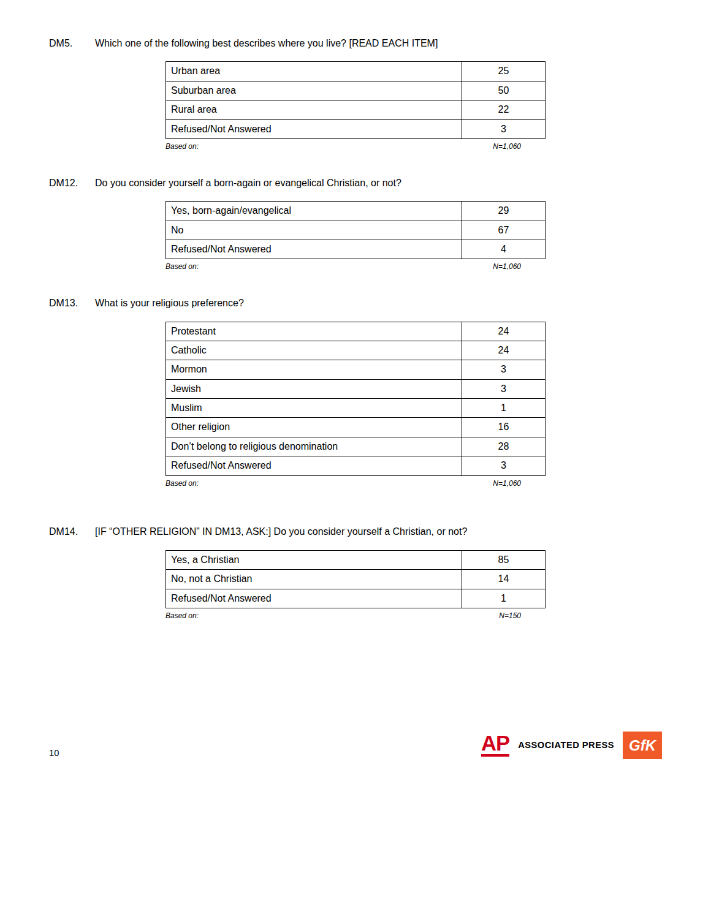DM5.
Which one of the following best describes where you live? [READ EACH ITEM]
| Urban area | 25 |
| Suburban area | 50 |
| Rural area | 22 |
| Refused/Not Answered | 3 |
Based on: N=1,060
DM12.
Do you consider yourself a born-again or evangelical Christian, or not?
| Yes, born-again/evangelical | 29 |
| No | 67 |
| Refused/Not Answered | 4 |
Based on: N=1,060
DM13.
What is your religious preference?
| Protestant | 24 |
| Catholic | 24 |
| Mormon | 3 |
| Jewish | 3 |
| Muslim | 1 |
| Other religion | 16 |
| Don’t belong to religious denomination | 28 |
| Refused/Not Answered | 3 |
Based on: N=1,060
DM14.
[IF “OTHER RELIGION” IN DM13, ASK:] Do you consider yourself a Christian, or not?
| Yes, a Christian | 85 |
| No, not a Christian | 14 |
| Refused/Not Answered | 1 |
Based on: N=150
10
AP
ASSOCIATED PRESS
GfK